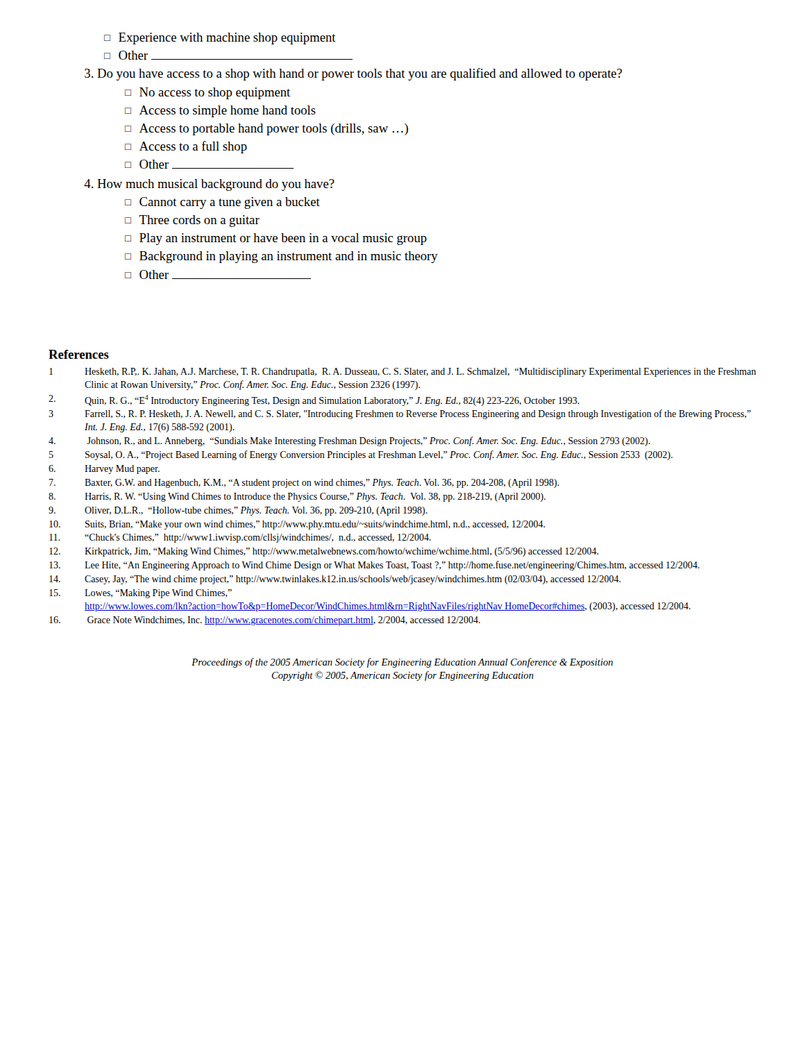Experience with machine shop equipment
Other
Do you have access to a shop with hand or power tools that you are qualified and allowed to operate?
No access to shop equipment
Access to simple home hand tools
Access to portable hand power tools (drills, saw …)
Access to a full shop
Other
How much musical background do you have?
Cannot carry a tune given a bucket
Three cords on a guitar
Play an instrument or have been in a vocal music group
Background in playing an instrument and in music theory
Other
References
| 1 | Hesketh, R.P,. K. Jahan, A.J. Marchese, T. R. Chandrupatla, R. A. Dusseau, C. S. Slater, and J. L. Schmalzel, “Multidisciplinary Experimental Experiences in the Freshman Clinic at Rowan University,” Proc. Conf. Amer. Soc. Eng. Educ. , Session 2326 (1997). |
| 2. | Quin, R. G., “E 4 Introductory Engineering Test, Design and Simulation Laboratory,” J. Eng. Ed., 82(4) 223-226, October 1993. |
| 3 | Farrell, S., R. P. Hesketh, J. A. Newell, and C. S. Slater, "Introducing Freshmen to Reverse Process Engineering and Design through Investigation of the Brewing Process,” Int. J. Eng. Ed., 17(6) 588-592 (2001). |
| 4. | Johnson, R., and L. Anneberg, “Sundials Make Interesting Freshman Design Projects,” Proc. Conf. Amer. Soc. Eng. Educ. , Session 2793 (2002). |
| 5 | Soysal, O. A., “Project Based Learning of Energy Conversion Principles at Freshman Level,” Proc. Conf. Amer. Soc. Eng. Educ., Session 2533 (2002). |
| 6. | Harvey Mud paper. |
| 7. | Baxter, G.W. and Hagenbuch, K.M., “A student project on wind chimes,” Phys. Teach . Vol. 36, pp. 204-208, (April 1998). |
| 8. | Harris, R. W. “Using Wind Chimes to Introduce the Physics Course,” Phys. Teach . Vol. 38, pp. 218-219, (April 2000). |
| 9. | Oliver, D.L.R., “Hollow-tube chimes,” Phys. Teach. Vol. 36, pp. 209-210, (April 1998). |
| 10. | Suits, Brian, “Make your own wind chimes,” http://www.phy.mtu.edu/~suits/windchime.html, n.d., accessed, 12/2004. |
| 11. | “Chuck's Chimes,” http://www1.iwvisp.com/cllsj/windchimes/, n.d., accessed, 12/2004. |
| 12. | Kirkpatrick, Jim, “Making Wind Chimes,” http://www.metalwebnews.com/howto/wchime/wchime.html, (5/5/96) accessed 12/2004. |
| 13. | Lee Hite, “An Engineering Approach to Wind Chime Design or What Makes Toast, Toast ?,” http://home.fuse.net/engineering/Chimes.htm, accessed 12/2004. |
| 14. | Casey, Jay, “The wind chime project,” http://www.twinlakes.k12.in.us/schools/web/jcasey/windchimes.htm (02/03/04), accessed 12/2004. |
| 15. | Lowes, “Making Pipe Wind Chimes,” http://www.lowes.com/lkn?action=howTo&p=HomeDecor/WindChimes.html&rn=RightNavFiles/rightNav HomeDecor#chimes , (2003), accessed 12/2004. |
| 16. | Grace Note Windchimes, Inc. http://www.gracenotes.com/chimepart.html , 2/2004, accessed 12/2004. |
Proceedings of the 2005 American Society for Engineering Education Annual Conference & Exposition
Copyright © 2005, American Society for Engineering Education